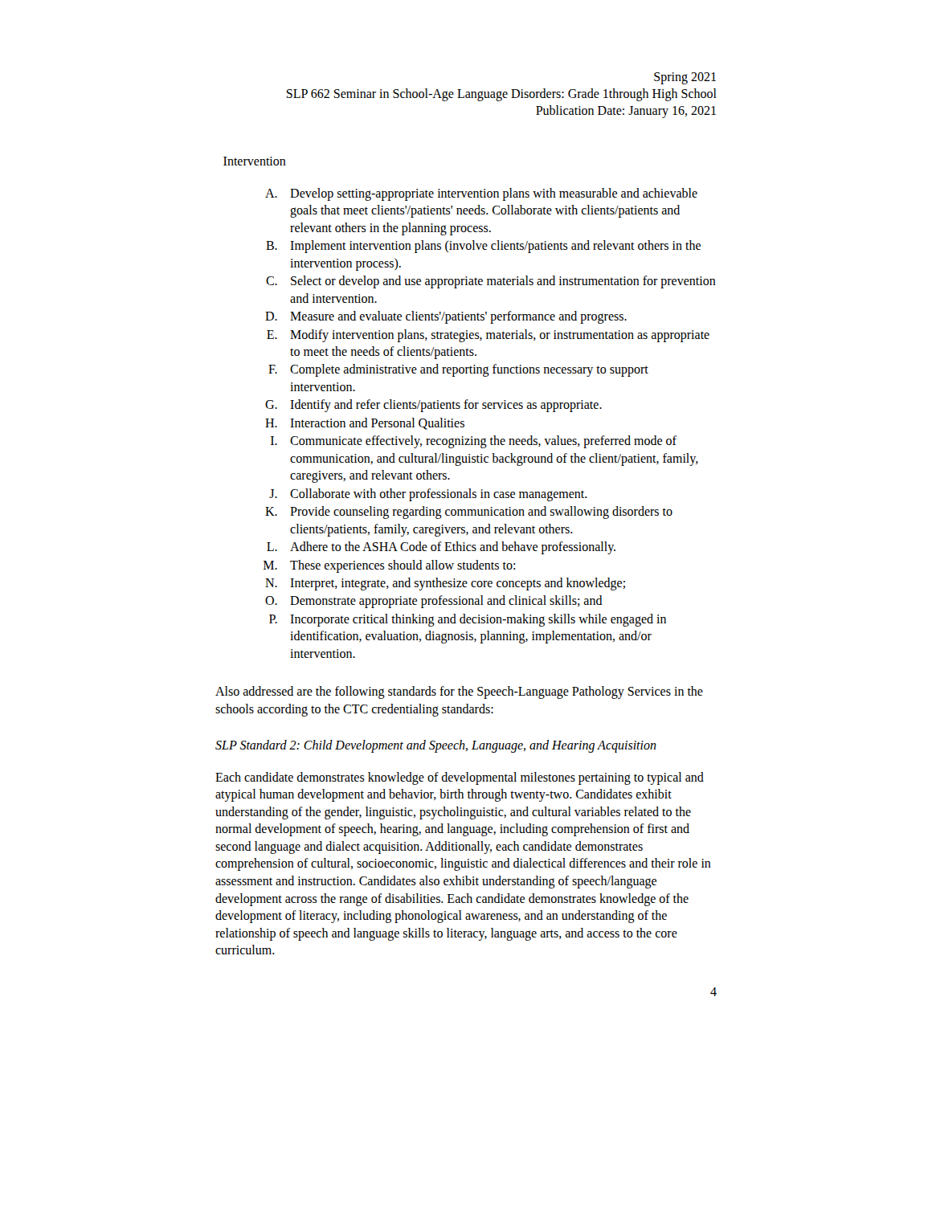Spring 2021
SLP 662 Seminar in School-Age Language Disorders: Grade 1through High School
Publication Date: January 16, 2021
Intervention
Develop setting-appropriate intervention plans with measurable and achievable goals that meet clients'/patients' needs. Collaborate with clients/patients and relevant others in the planning process.
Implement intervention plans (involve clients/patients and relevant others in the intervention process).
Select or develop and use appropriate materials and instrumentation for prevention and intervention.
Measure and evaluate clients'/patients' performance and progress.
Modify intervention plans, strategies, materials, or instrumentation as appropriate to meet the needs of clients/patients.
Complete administrative and reporting functions necessary to support intervention.
Identify and refer clients/patients for services as appropriate.
Interaction and Personal Qualities
Communicate effectively, recognizing the needs, values, preferred mode of communication, and cultural/linguistic background of the client/patient, family, caregivers, and relevant others.
Collaborate with other professionals in case management.
Provide counseling regarding communication and swallowing disorders to clients/patients, family, caregivers, and relevant others.
Adhere to the ASHA Code of Ethics and behave professionally.
These experiences should allow students to:
Interpret, integrate, and synthesize core concepts and knowledge;
Demonstrate appropriate professional and clinical skills; and
Incorporate critical thinking and decision-making skills while engaged in identification, evaluation, diagnosis, planning, implementation, and/or intervention.
Also addressed are the following standards for the Speech-Language Pathology Services in the schools according to the CTC credentialing standards:
SLP Standard 2: Child Development and Speech, Language, and Hearing Acquisition
Each candidate demonstrates knowledge of developmental milestones pertaining to typical and atypical human development and behavior, birth through twenty-two. Candidates exhibit understanding of the gender, linguistic, psycholinguistic, and cultural variables related to the normal development of speech, hearing, and language, including comprehension of first and second language and dialect acquisition. Additionally, each candidate demonstrates comprehension of cultural, socioeconomic, linguistic and dialectical differences and their role in assessment and instruction. Candidates also exhibit understanding of speech/language development across the range of disabilities. Each candidate demonstrates knowledge of the development of literacy, including phonological awareness, and an understanding of the relationship of speech and language skills to literacy, language arts, and access to the core curriculum.
4